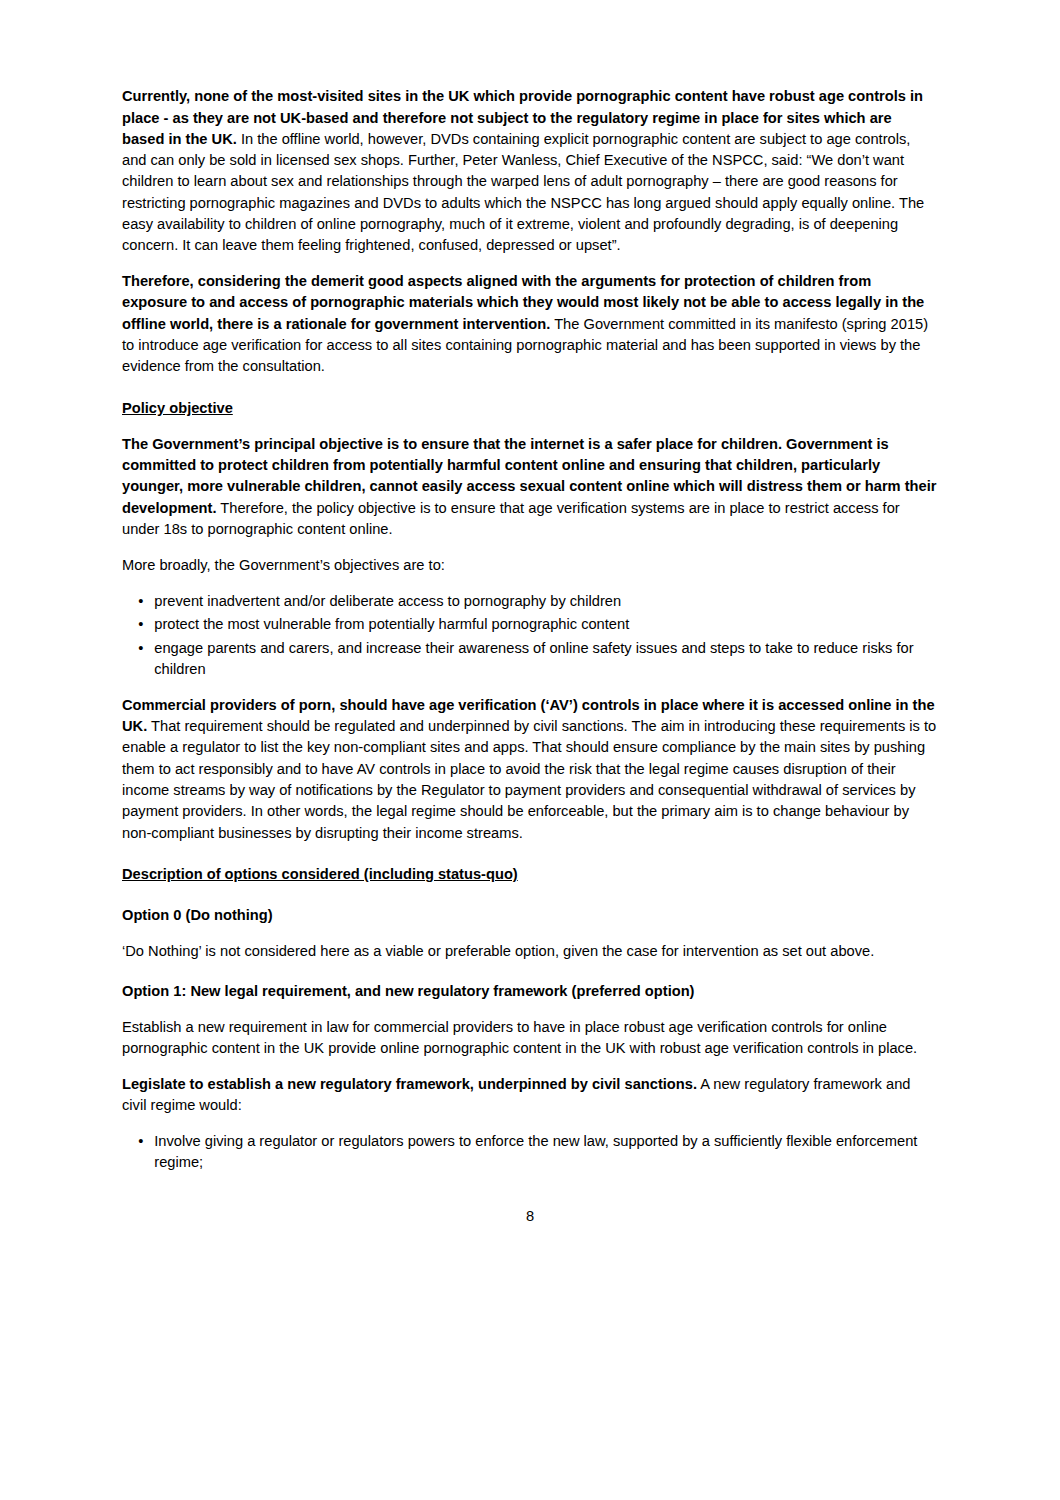Currently, none of the most-visited sites in the UK which provide pornographic content have robust age controls in place - as they are not UK-based and therefore not subject to the regulatory regime in place for sites which are based in the UK. In the offline world, however, DVDs containing explicit pornographic content are subject to age controls, and can only be sold in licensed sex shops. Further, Peter Wanless, Chief Executive of the NSPCC, said: “We don’t want children to learn about sex and relationships through the warped lens of adult pornography – there are good reasons for restricting pornographic magazines and DVDs to adults which the NSPCC has long argued should apply equally online. The easy availability to children of online pornography, much of it extreme, violent and profoundly degrading, is of deepening concern. It can leave them feeling frightened, confused, depressed or upset”.
Therefore, considering the demerit good aspects aligned with the arguments for protection of children from exposure to and access of pornographic materials which they would most likely not be able to access legally in the offline world, there is a rationale for government intervention. The Government committed in its manifesto (spring 2015) to introduce age verification for access to all sites containing pornographic material and has been supported in views by the evidence from the consultation.
Policy objective
The Government’s principal objective is to ensure that the internet is a safer place for children. Government is committed to protect children from potentially harmful content online and ensuring that children, particularly younger, more vulnerable children, cannot easily access sexual content online which will distress them or harm their development. Therefore, the policy objective is to ensure that age verification systems are in place to restrict access for under 18s to pornographic content online.
More broadly, the Government’s objectives are to:
prevent inadvertent and/or deliberate access to pornography by children
protect the most vulnerable from potentially harmful pornographic content
engage parents and carers, and increase their awareness of online safety issues and steps to take to reduce risks for children
Commercial providers of porn, should have age verification (‘AV’) controls in place where it is accessed online in the UK. That requirement should be regulated and underpinned by civil sanctions. The aim in introducing these requirements is to enable a regulator to list the key non-compliant sites and apps. That should ensure compliance by the main sites by pushing them to act responsibly and to have AV controls in place to avoid the risk that the legal regime causes disruption of their income streams by way of notifications by the Regulator to payment providers and consequential withdrawal of services by payment providers. In other words, the legal regime should be enforceable, but the primary aim is to change behaviour by non-compliant businesses by disrupting their income streams.
Description of options considered (including status-quo)
Option 0 (Do nothing)
‘Do Nothing’ is not considered here as a viable or preferable option, given the case for intervention as set out above.
Option 1: New legal requirement, and new regulatory framework (preferred option)
Establish a new requirement in law for commercial providers to have in place robust age verification controls for online pornographic content in the UK provide online pornographic content in the UK with robust age verification controls in place.
Legislate to establish a new regulatory framework, underpinned by civil sanctions. A new regulatory framework and civil regime would:
Involve giving a regulator or regulators powers to enforce the new law, supported by a sufficiently flexible enforcement regime;
8